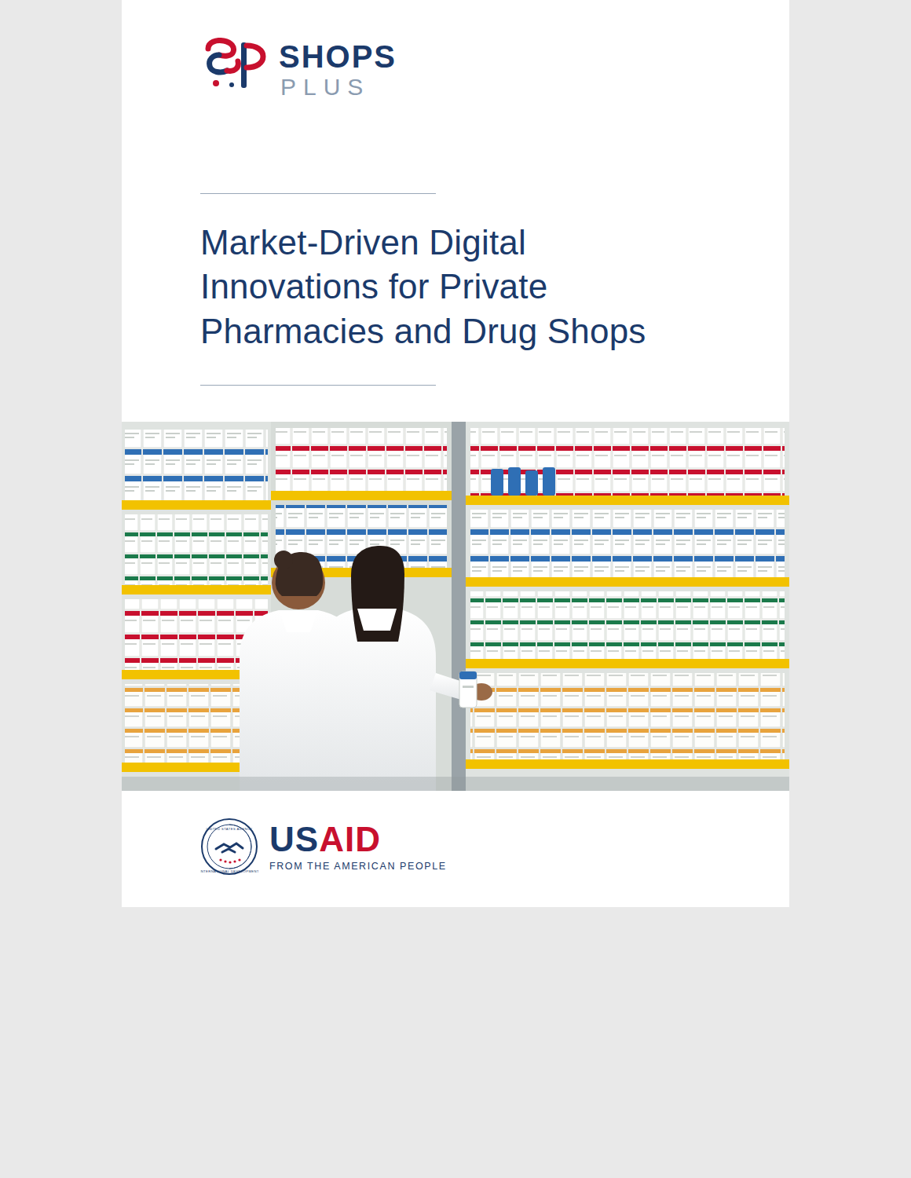SHOPS PLUS
Market-Driven Digital Innovations for Private Pharmacies and Drug Shops
UNITED STATES AGENCY INTERNATIONAL DEVELOPMENT
US AID FROM THE AMERICAN PEOPLE